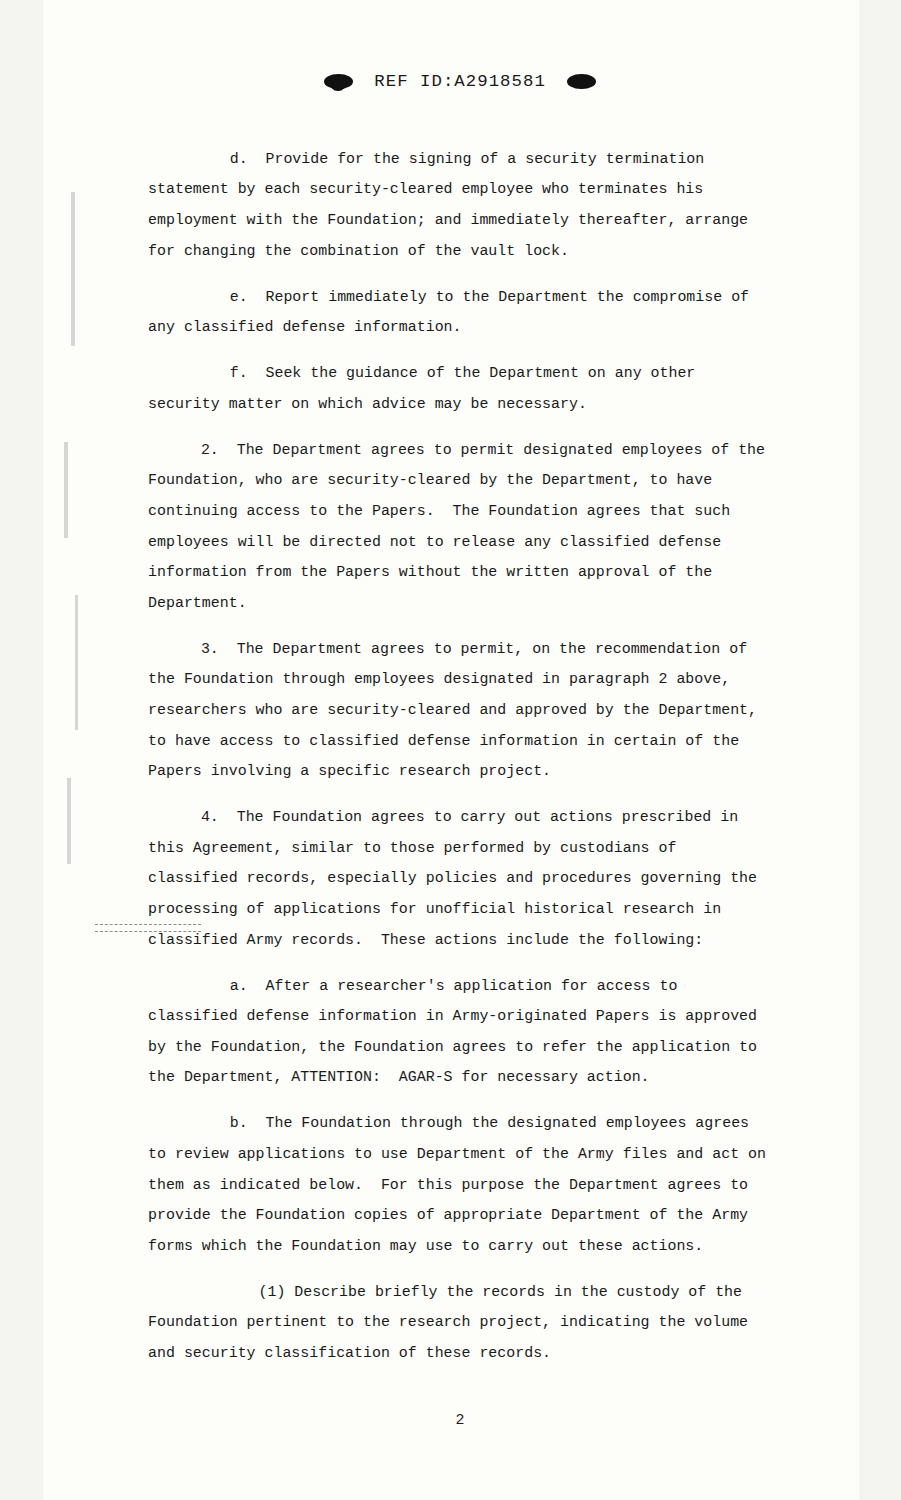REF ID:A2918581
d. Provide for the signing of a security termination statement by each security-cleared employee who terminates his employment with the Foundation; and immediately thereafter, arrange for changing the combination of the vault lock.
e. Report immediately to the Department the compromise of any classified defense information.
f. Seek the guidance of the Department on any other security matter on which advice may be necessary.
2. The Department agrees to permit designated employees of the Foundation, who are security-cleared by the Department, to have continuing access to the Papers. The Foundation agrees that such employees will be directed not to release any classified defense information from the Papers without the written approval of the Department.
3. The Department agrees to permit, on the recommendation of the Foundation through employees designated in paragraph 2 above, researchers who are security-cleared and approved by the Department, to have access to classified defense information in certain of the Papers involving a specific research project.
4. The Foundation agrees to carry out actions prescribed in this Agreement, similar to those performed by custodians of classified records, especially policies and procedures governing the processing of applications for unofficial historical research in classified Army records. These actions include the following:
a. After a researcher's application for access to classified defense information in Army-originated Papers is approved by the Foundation, the Foundation agrees to refer the application to the Department, ATTENTION: AGAR-S for necessary action.
b. The Foundation through the designated employees agrees to review applications to use Department of the Army files and act on them as indicated below. For this purpose the Department agrees to provide the Foundation copies of appropriate Department of the Army forms which the Foundation may use to carry out these actions.
(1) Describe briefly the records in the custody of the Foundation pertinent to the research project, indicating the volume and security classification of these records.
2